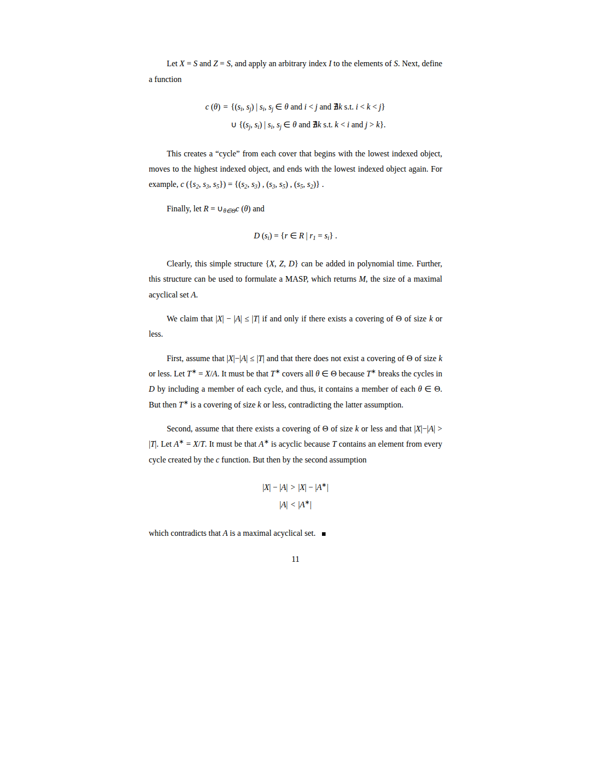Let X = S and Z = S, and apply an arbitrary index I to the elements of S. Next, define a function
| c ( θ ) | = | {( s i , s j ) / s i , s j ∈ θ and i < j and ∄ k s.t. i < k < j } |
| | | ∪ {( s j , s i ) / s i , s j ∈ θ and ∄ k s.t. k < i and j > k }. |
This creates a “cycle” from each cover that begins with the lowest indexed object, moves to the highest indexed object, and ends with the lowest indexed object again. For example, c ({s2, s3, s5}) = {(s2, s3) , (s3, s5) , (s5, s2)} .
Finally, let R = ∪θ∈Θ c (θ) and
D (si) = {r ∈ R | r1 = si} .
Clearly, this simple structure {X, Z, D} can be added in polynomial time. Further, this structure can be used to formulate a MASP, which returns M, the size of a maximal acyclical set A.
We claim that |X| − |A| ≤ |T| if and only if there exists a covering of Θ of size k or less.
First, assume that |X|−|A| ≤ |T| and that there does not exist a covering of Θ of size k or less. Let T∗ = X/A. It must be that T∗ covers all θ ∈ Θ because T∗ breaks the cycles in D by including a member of each cycle, and thus, it contains a member of each θ ∈ Θ. But then T∗ is a covering of size k or less, contradicting the latter assumption.
Second, assume that there exists a covering of Θ of size k or less and that |X|−|A| > |T|. Let A∗ = X/T. It must be that A∗ is acyclic because T contains an element from every cycle created by the c function. But then by the second assumption
| / X / − / A / | > | / X / − / A ∗ / |
| / A / | < | / A ∗ / |
which contradicts that A is a maximal acyclical set.
11